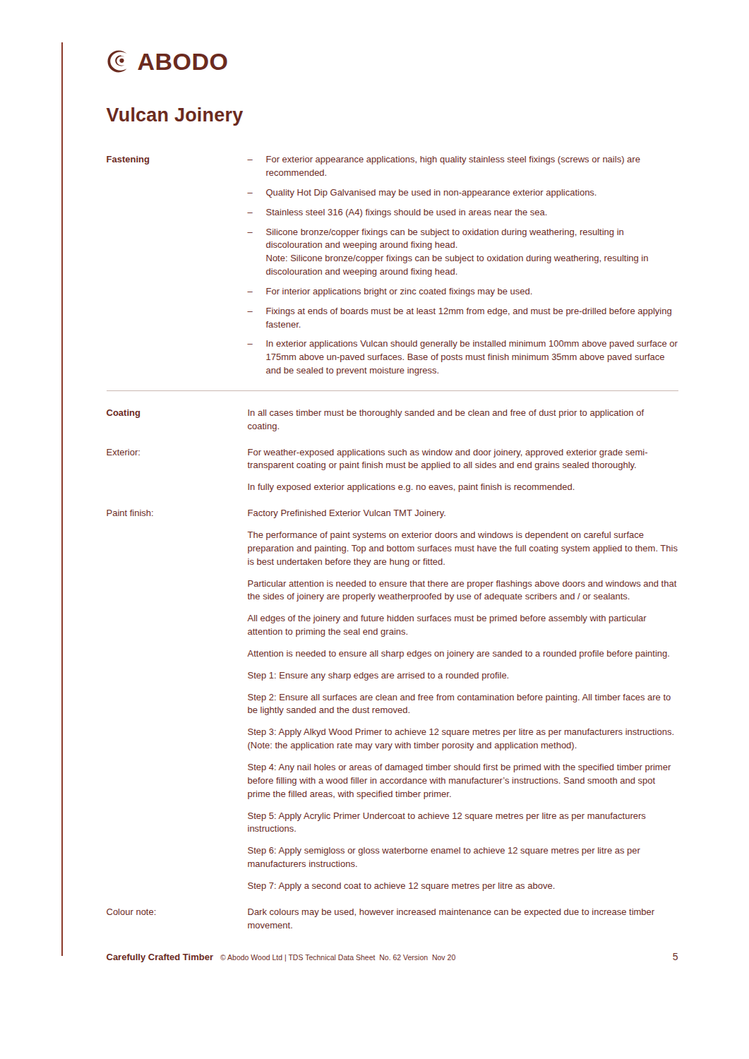ABODO
Vulcan Joinery
Fastening
For exterior appearance applications, high quality stainless steel fixings (screws or nails) are recommended.
Quality Hot Dip Galvanised may be used in non-appearance exterior applications.
Stainless steel 316 (A4) fixings should be used in areas near the sea.
Silicone bronze/copper fixings can be subject to oxidation during weathering, resulting in discolouration and weeping around fixing head. Note: Silicone bronze/copper fixings can be subject to oxidation during weathering, resulting in discolouration and weeping around fixing head.
For interior applications bright or zinc coated fixings may be used.
Fixings at ends of boards must be at least 12mm from edge, and must be pre-drilled before applying fastener.
In exterior applications Vulcan should generally be installed minimum 100mm above paved surface or 175mm above un-paved surfaces. Base of posts must finish minimum 35mm above paved surface and be sealed to prevent moisture ingress.
Coating
In all cases timber must be thoroughly sanded and be clean and free of dust prior to application of coating.
Exterior:
For weather-exposed applications such as window and door joinery, approved exterior grade semi-transparent coating or paint finish must be applied to all sides and end grains sealed thoroughly.
In fully exposed exterior applications e.g. no eaves, paint finish is recommended.
Paint finish:
Factory Prefinished Exterior Vulcan TMT Joinery.
The performance of paint systems on exterior doors and windows is dependent on careful surface preparation and painting. Top and bottom surfaces must have the full coating system applied to them. This is best undertaken before they are hung or fitted.
Particular attention is needed to ensure that there are proper flashings above doors and windows and that the sides of joinery are properly weatherproofed by use of adequate scribers and / or sealants.
All edges of the joinery and future hidden surfaces must be primed before assembly with particular attention to priming the seal end grains.
Attention is needed to ensure all sharp edges on joinery are sanded to a rounded profile before painting.
Step 1: Ensure any sharp edges are arrised to a rounded profile.
Step 2: Ensure all surfaces are clean and free from contamination before painting. All timber faces are to be lightly sanded and the dust removed.
Step 3: Apply Alkyd Wood Primer to achieve 12 square metres per litre as per manufacturers instructions. (Note: the application rate may vary with timber porosity and application method).
Step 4: Any nail holes or areas of damaged timber should first be primed with the specified timber primer before filling with a wood filler in accordance with manufacturer’s instructions. Sand smooth and spot prime the filled areas, with specified timber primer.
Step 5: Apply Acrylic Primer Undercoat to achieve 12 square metres per litre as per manufacturers instructions.
Step 6: Apply semigloss or gloss waterborne enamel to achieve 12 square metres per litre as per manufacturers instructions.
Step 7: Apply a second coat to achieve 12 square metres per litre as above.
Colour note:
Dark colours may be used, however increased maintenance can be expected due to increase timber movement.
Carefully Crafted Timber © Abodo Wood Ltd | TDS Technical Data Sheet No. 62 Version Nov 20 5